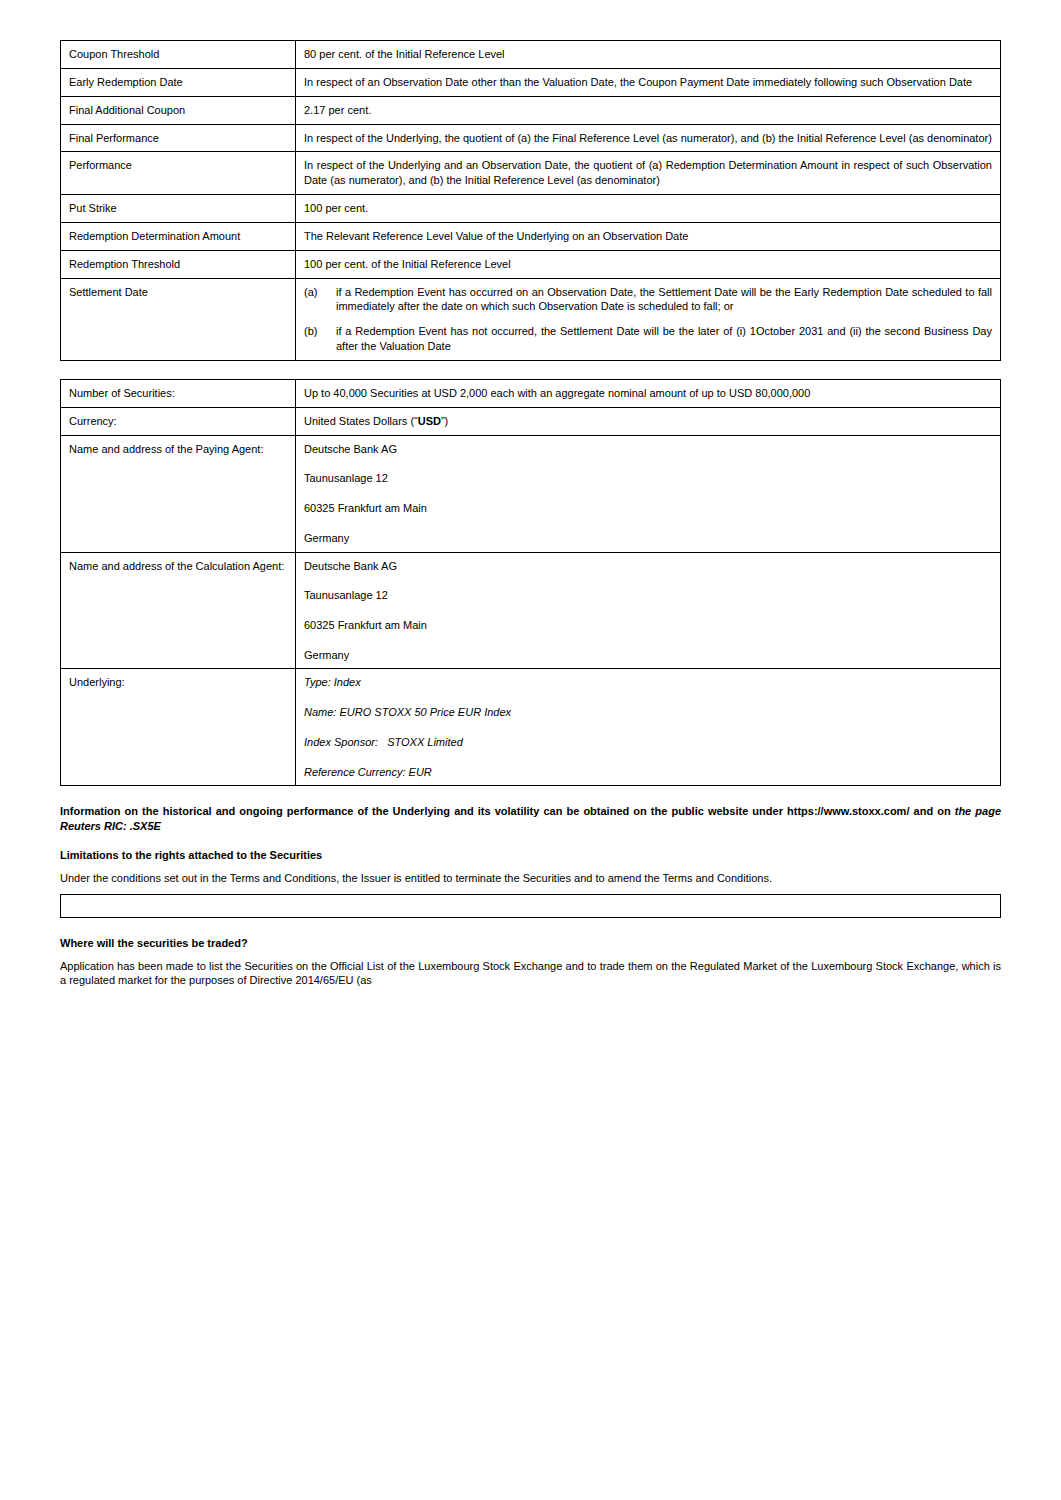| Coupon Threshold | 80 per cent. of the Initial Reference Level |
| Early Redemption Date | In respect of an Observation Date other than the Valuation Date, the Coupon Payment Date immediately following such Observation Date |
| Final Additional Coupon | 2.17 per cent. |
| Final Performance | In respect of the Underlying, the quotient of (a) the Final Reference Level (as numerator), and (b) the Initial Reference Level (as denominator) |
| Performance | In respect of the Underlying and an Observation Date, the quotient of (a) Redemption Determination Amount in respect of such Observation Date (as numerator), and (b) the Initial Reference Level (as denominator) |
| Put Strike | 100 per cent. |
| Redemption Determination Amount | The Relevant Reference Level Value of the Underlying on an Observation Date |
| Redemption Threshold | 100 per cent. of the Initial Reference Level |
| Settlement Date | (a) if a Redemption Event has occurred on an Observation Date, the Settlement Date will be the Early Redemption Date scheduled to fall immediately after the date on which such Observation Date is scheduled to fall; or (b) if a Redemption Event has not occurred, the Settlement Date will be the later of (i) 1October 2031 and (ii) the second Business Day after the Valuation Date |
| Number of Securities: | Up to 40,000 Securities at USD 2,000 each with an aggregate nominal amount of up to USD 80,000,000 |
| Currency: | United States Dollars (“ USD ”) |
| Name and address of the Paying Agent: | Deutsche Bank AG Taunusanlage 12 60325 Frankfurt am Main Germany |
| Name and address of the Calculation Agent: | Deutsche Bank AG Taunusanlage 12 60325 Frankfurt am Main Germany |
| Underlying: | Type: Index Name: EURO STOXX 50 Price EUR Index Index Sponsor: STOXX Limited Reference Currency: EUR |
Information on the historical and ongoing performance of the Underlying and its volatility can be obtained on the public website under https://www.stoxx.com/ and on the page Reuters RIC: .SX5E
Limitations to the rights attached to the Securities
Under the conditions set out in the Terms and Conditions, the Issuer is entitled to terminate the Securities and to amend the Terms and Conditions.
Where will the securities be traded?
Application has been made to list the Securities on the Official List of the Luxembourg Stock Exchange and to trade them on the Regulated Market of the Luxembourg Stock Exchange, which is a regulated market for the purposes of Directive 2014/65/EU (as